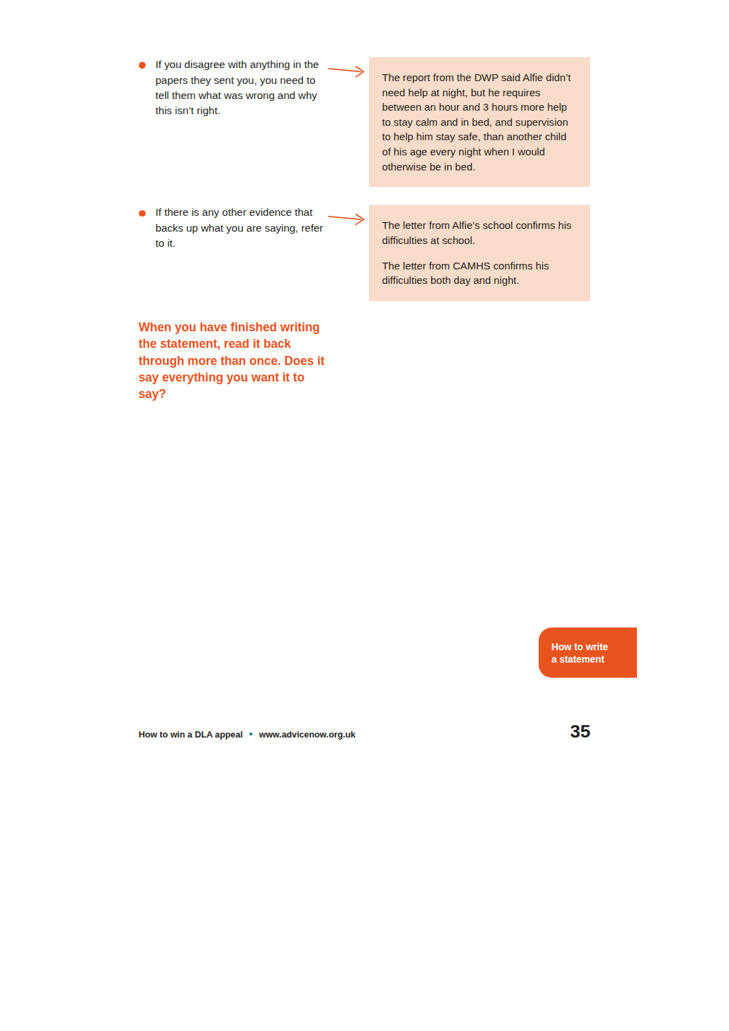If you disagree with anything in the papers they sent you, you need to tell them what was wrong and why this isn’t right.
The report from the DWP said Alfie didn’t need help at night, but he requires between an hour and 3 hours more help to stay calm and in bed, and supervision to help him stay safe, than another child of his age every night when I would otherwise be in bed.
If there is any other evidence that backs up what you are saying, refer to it.
The letter from Alfie’s school confirms his difficulties at school.
The letter from CAMHS confirms his difficulties both day and night.
When you have finished writing the statement, read it back through more than once. Does it say everything you want it to say?
How to write
a statement
How to win a DLA appeal • www.advicenow.org.uk
35